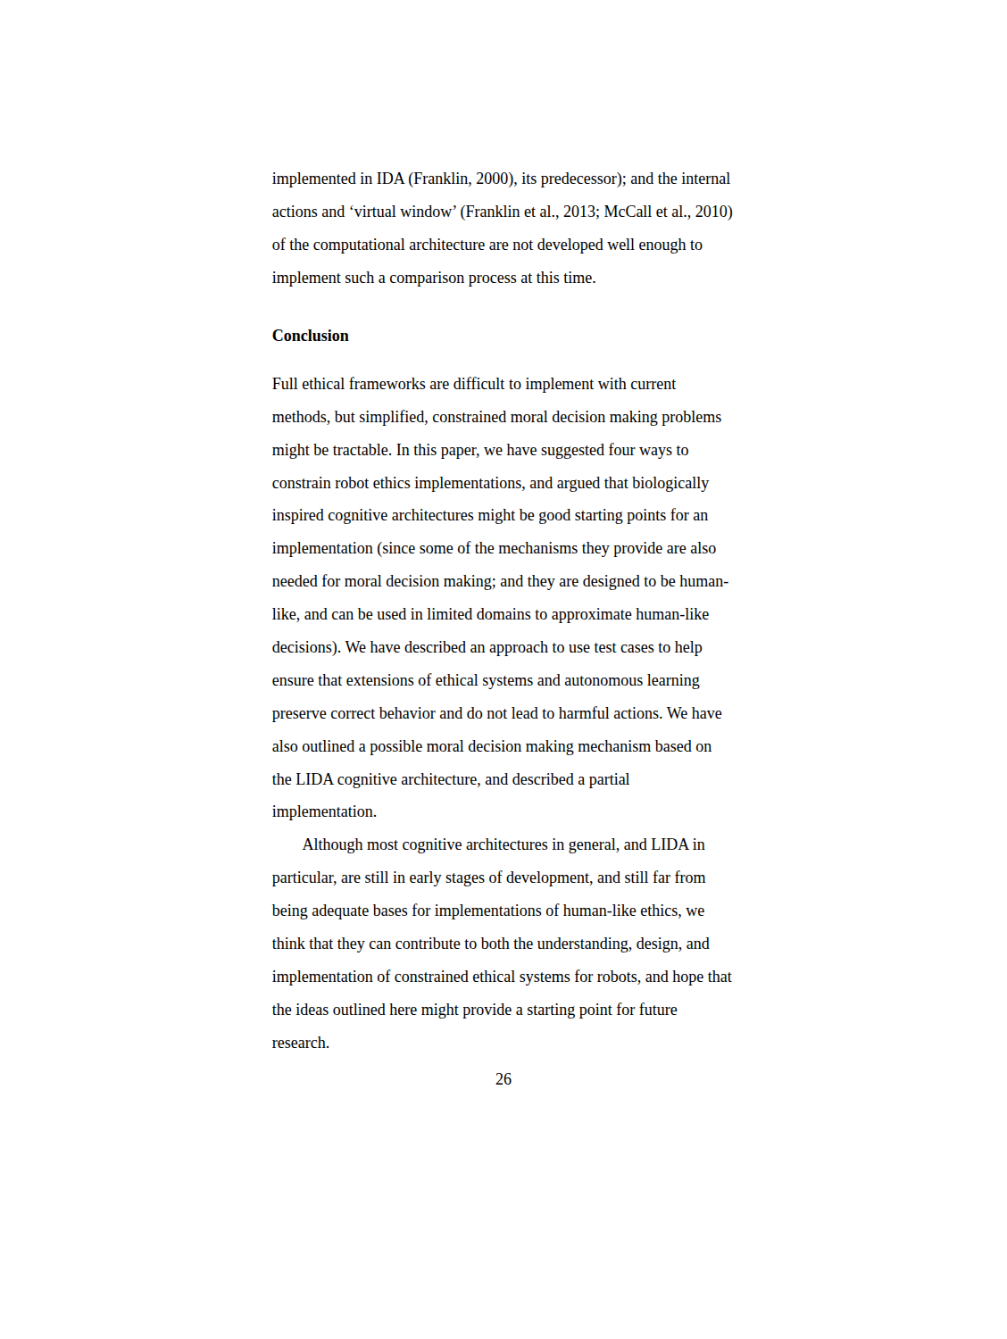implemented in IDA (Franklin, 2000), its predecessor); and the internal actions and ‘virtual window’ (Franklin et al., 2013; McCall et al., 2010) of the computational architecture are not developed well enough to implement such a comparison process at this time.
Conclusion
Full ethical frameworks are difficult to implement with current methods, but simplified, constrained moral decision making problems might be tractable. In this paper, we have suggested four ways to constrain robot ethics implementations, and argued that biologically inspired cognitive architectures might be good starting points for an implementation (since some of the mechanisms they provide are also needed for moral decision making; and they are designed to be human-like, and can be used in limited domains to approximate human-like decisions). We have described an approach to use test cases to help ensure that extensions of ethical systems and autonomous learning preserve correct behavior and do not lead to harmful actions. We have also outlined a possible moral decision making mechanism based on the LIDA cognitive architecture, and described a partial implementation.
Although most cognitive architectures in general, and LIDA in particular, are still in early stages of development, and still far from being adequate bases for implementations of human-like ethics, we think that they can contribute to both the understanding, design, and implementation of constrained ethical systems for robots, and hope that the ideas outlined here might provide a starting point for future research.
26